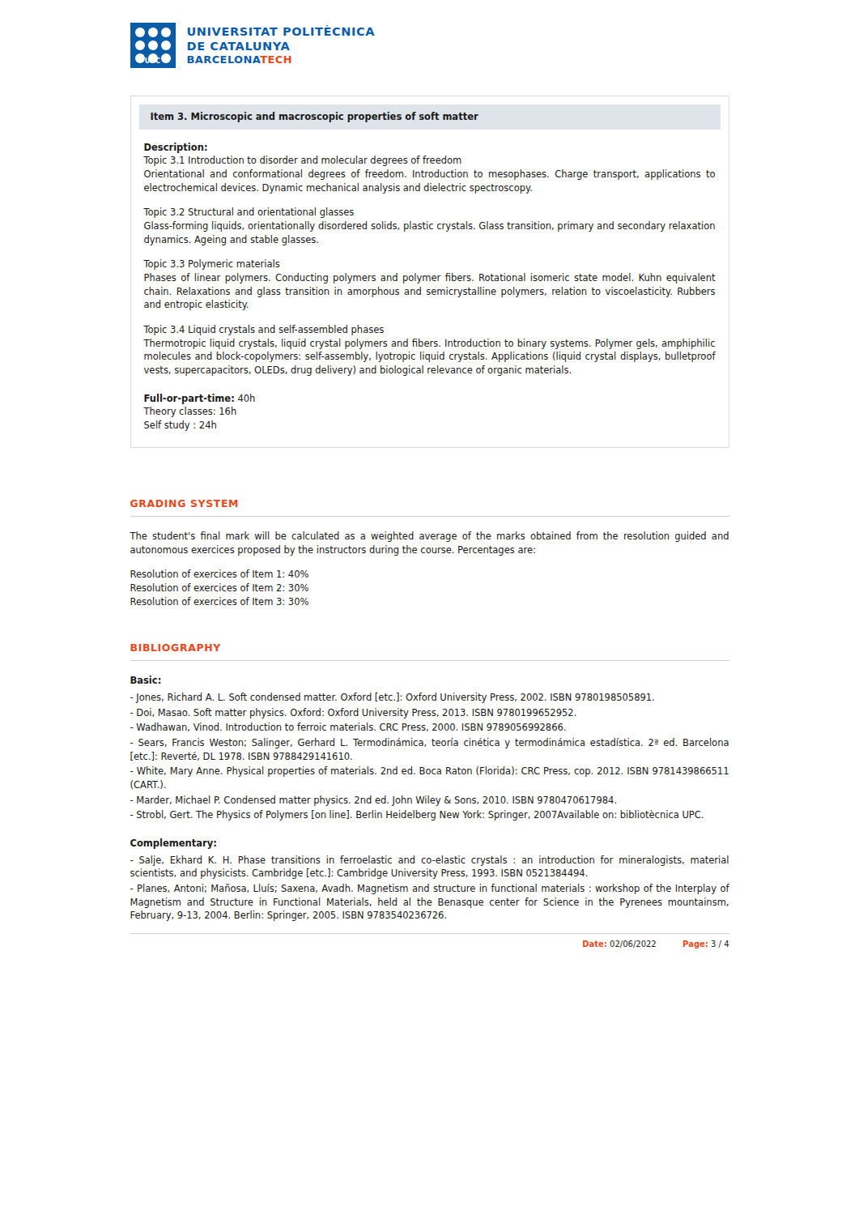UPC
UNIVERSITAT POLITÈCNICA
DE CATALUNYA
BARCELONATECH
Item 3. Microscopic and macroscopic properties of soft matter
Description:
Topic 3.1 Introduction to disorder and molecular degrees of freedom
Orientational and conformational degrees of freedom. Introduction to mesophases. Charge transport, applications to electrochemical devices. Dynamic mechanical analysis and dielectric spectroscopy.
Topic 3.2 Structural and orientational glasses
Glass-forming liquids, orientationally disordered solids, plastic crystals. Glass transition, primary and secondary relaxation dynamics. Ageing and stable glasses.
Topic 3.3 Polymeric materials
Phases of linear polymers. Conducting polymers and polymer fibers. Rotational isomeric state model. Kuhn equivalent chain. Relaxations and glass transition in amorphous and semicrystalline polymers, relation to viscoelasticity. Rubbers and entropic elasticity.
Topic 3.4 Liquid crystals and self-assembled phases
Thermotropic liquid crystals, liquid crystal polymers and fibers. Introduction to binary systems. Polymer gels, amphiphilic molecules and block-copolymers: self-assembly, lyotropic liquid crystals. Applications (liquid crystal displays, bulletproof vests, supercapacitors, OLEDs, drug delivery) and biological relevance of organic materials.
Full-or-part-time: 40h
Theory classes: 16h
Self study : 24h
GRADING SYSTEM
The student's final mark will be calculated as a weighted average of the marks obtained from the resolution guided and autonomous exercices proposed by the instructors during the course. Percentages are:
Resolution of exercices of Item 1: 40%
Resolution of exercices of Item 2: 30%
Resolution of exercices of Item 3: 30%
BIBLIOGRAPHY
Basic:
- Jones, Richard A. L. Soft condensed matter. Oxford [etc.]: Oxford University Press, 2002. ISBN 9780198505891.
- Doi, Masao. Soft matter physics. Oxford: Oxford University Press, 2013. ISBN 9780199652952.
- Wadhawan, Vinod. Introduction to ferroic materials. CRC Press, 2000. ISBN 9789056992866.
- Sears, Francis Weston; Salinger, Gerhard L. Termodinámica, teoría cinética y termodinámica estadística. 2ª ed. Barcelona [etc.]: Reverté, DL 1978. ISBN 9788429141610.
- White, Mary Anne. Physical properties of materials. 2nd ed. Boca Raton (Florida): CRC Press, cop. 2012. ISBN 9781439866511 (CART.).
- Marder, Michael P. Condensed matter physics. 2nd ed. John Wiley & Sons, 2010. ISBN 9780470617984.
- Strobl, Gert. The Physics of Polymers [on line]. Berlin Heidelberg New York: Springer, 2007Available on: bibliotècnica UPC.
Complementary:
- Salje, Ekhard K. H. Phase transitions in ferroelastic and co-elastic crystals : an introduction for mineralogists, material scientists, and physicists. Cambridge [etc.]: Cambridge University Press, 1993. ISBN 0521384494.
- Planes, Antoni; Mañosa, Lluís; Saxena, Avadh. Magnetism and structure in functional materials : workshop of the Interplay of Magnetism and Structure in Functional Materials, held al the Benasque center for Science in the Pyrenees mountainsm, February, 9-13, 2004. Berlin: Springer, 2005. ISBN 9783540236726.
Date: 02/06/2022 Page: 3 / 4